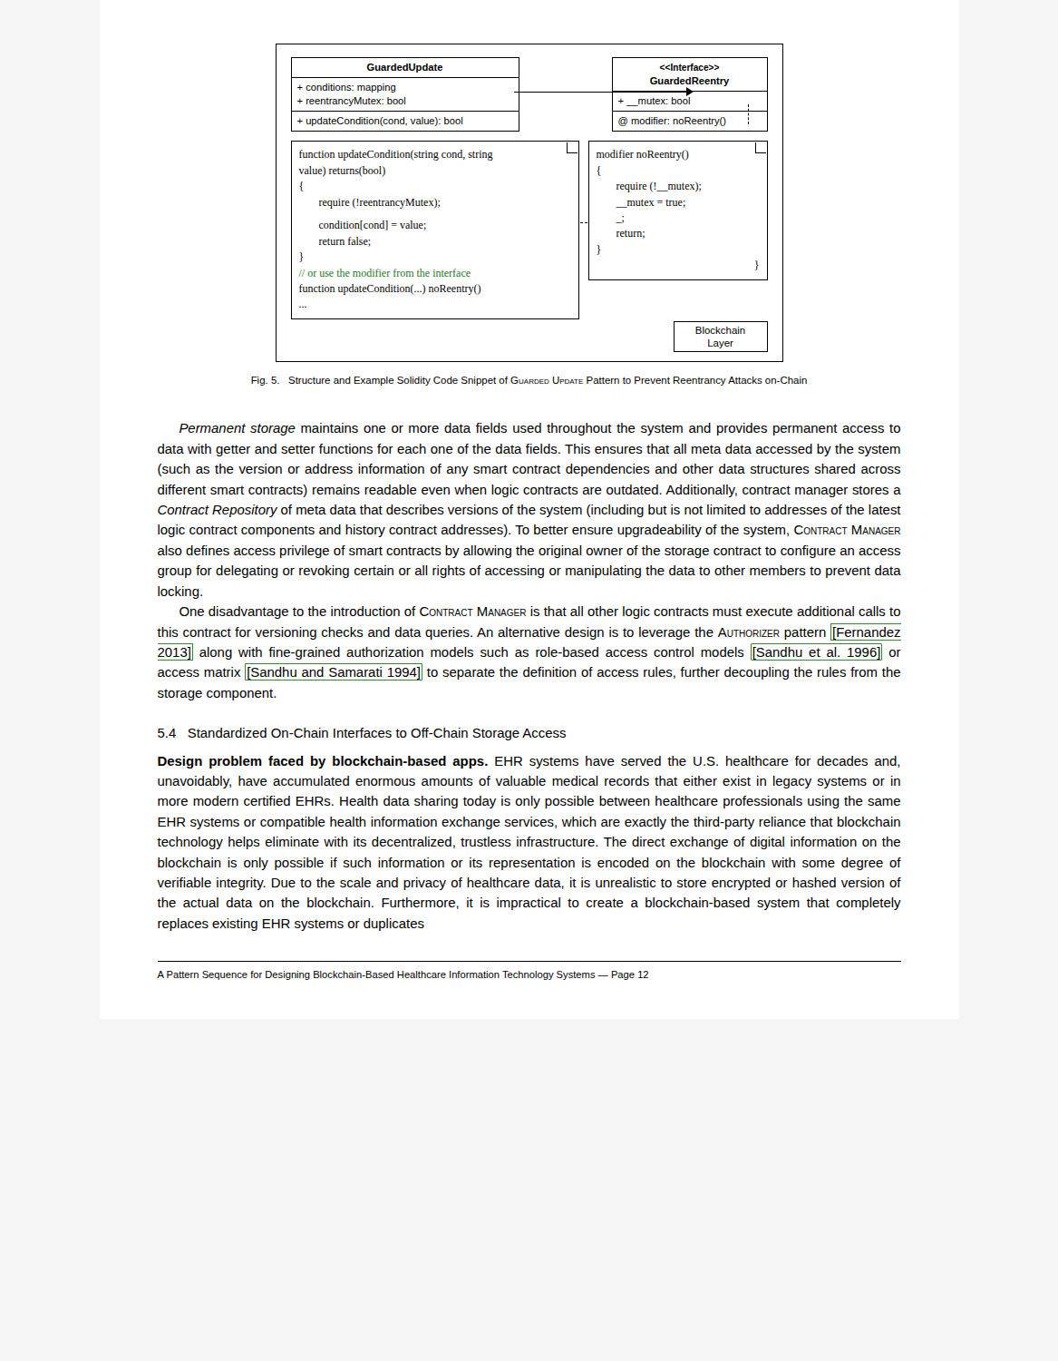GuardedUpdate
+ conditions: mapping
+ reentrancyMutex: bool
+ updateCondition(cond, value): bool
<<Interface>>
GuardedReentry
+ __mutex: bool
@ modifier: noReentry()
function updateCondition(string cond, string
value) returns(bool)
{
require (!reentrancyMutex);
condition[cond] = value;
return false;
}
// or use the modifier from the interface
function updateCondition(...) noReentry()
...
modifier noReentry()
{
require (!__mutex);
__mutex = true;
_;
return;
}
}
Blockchain
Layer
Fig. 5. Structure and Example Solidity Code Snippet of Guarded Update Pattern to Prevent Reentrancy Attacks on-Chain
Permanent storage maintains one or more data fields used throughout the system and provides permanent access to data with getter and setter functions for each one of the data fields. This ensures that all meta data accessed by the system (such as the version or address information of any smart contract dependencies and other data structures shared across different smart contracts) remains readable even when logic contracts are outdated. Additionally, contract manager stores a Contract Repository of meta data that describes versions of the system (including but is not limited to addresses of the latest logic contract components and history contract addresses). To better ensure upgradeability of the system, Contract Manager also defines access privilege of smart contracts by allowing the original owner of the storage contract to configure an access group for delegating or revoking certain or all rights of accessing or manipulating the data to other members to prevent data locking.
One disadvantage to the introduction of Contract Manager is that all other logic contracts must execute additional calls to this contract for versioning checks and data queries. An alternative design is to leverage the Authorizer pattern [Fernandez 2013] along with fine-grained authorization models such as role-based access control models [Sandhu et al. 1996] or access matrix [Sandhu and Samarati 1994] to separate the definition of access rules, further decoupling the rules from the storage component.
5.4 Standardized On-Chain Interfaces to Off-Chain Storage Access
Design problem faced by blockchain-based apps. EHR systems have served the U.S. healthcare for decades and, unavoidably, have accumulated enormous amounts of valuable medical records that either exist in legacy systems or in more modern certified EHRs. Health data sharing today is only possible between healthcare professionals using the same EHR systems or compatible health information exchange services, which are exactly the third-party reliance that blockchain technology helps eliminate with its decentralized, trustless infrastructure. The direct exchange of digital information on the blockchain is only possible if such information or its representation is encoded on the blockchain with some degree of verifiable integrity. Due to the scale and privacy of healthcare data, it is unrealistic to store encrypted or hashed version of the actual data on the blockchain. Furthermore, it is impractical to create a blockchain-based system that completely replaces existing EHR systems or duplicates
A Pattern Sequence for Designing Blockchain-Based Healthcare Information Technology Systems — Page 12